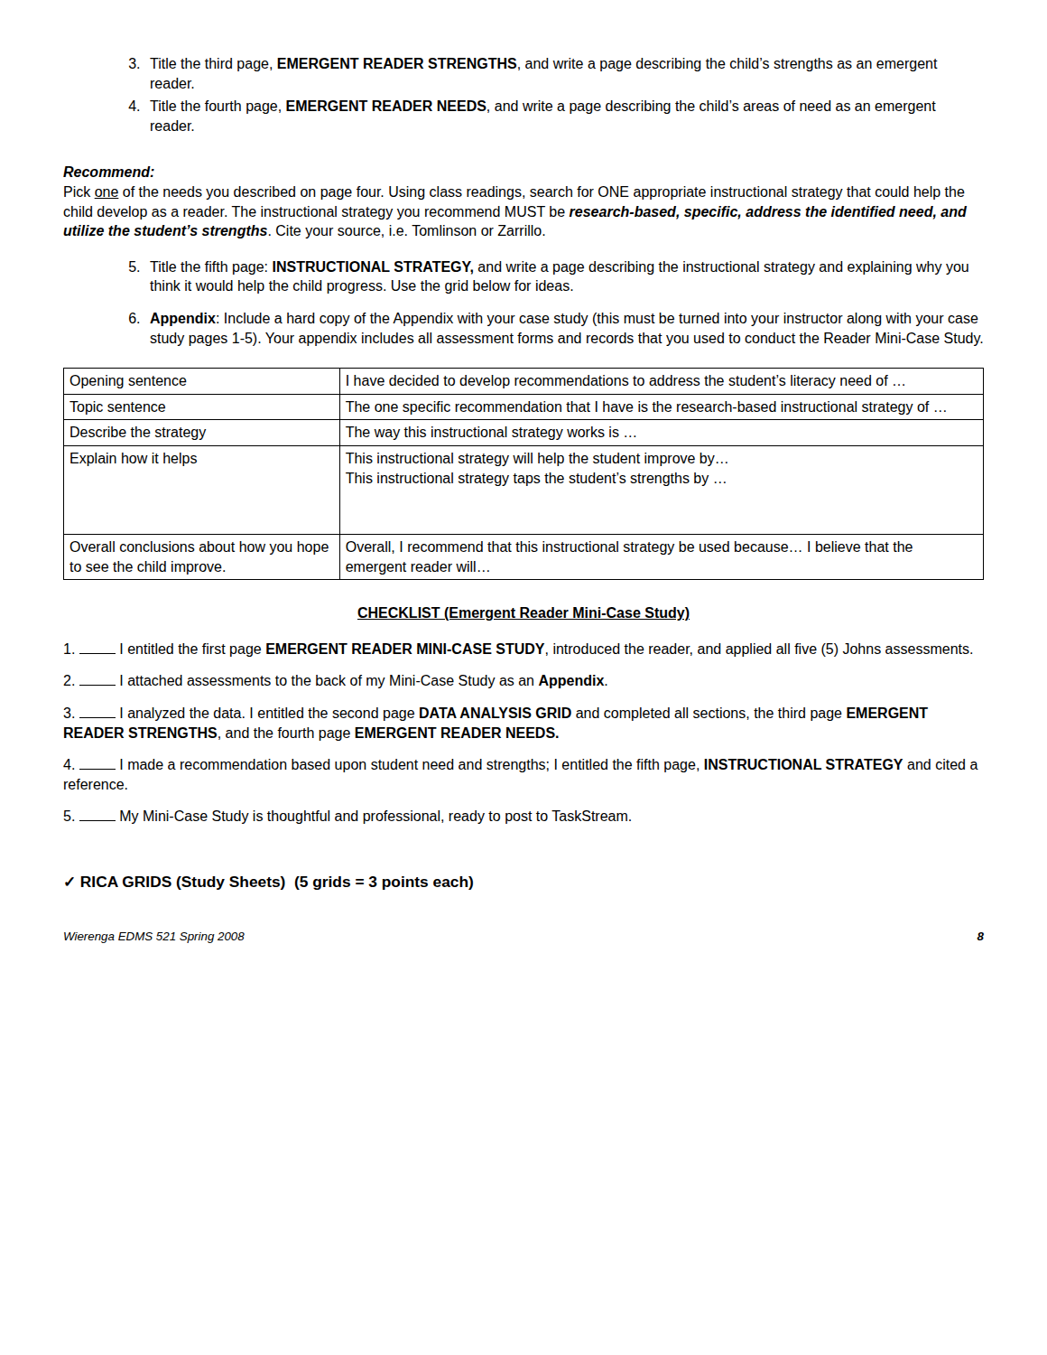Title the third page, EMERGENT READER STRENGTHS, and write a page describing the child’s strengths as an emergent reader.
Title the fourth page, EMERGENT READER NEEDS, and write a page describing the child’s areas of need as an emergent reader.
Recommend:
Pick one of the needs you described on page four. Using class readings, search for ONE appropriate instructional strategy that could help the child develop as a reader. The instructional strategy you recommend MUST be research-based, specific, address the identified need, and utilize the student’s strengths. Cite your source, i.e. Tomlinson or Zarrillo.
Title the fifth page: INSTRUCTIONAL STRATEGY, and write a page describing the instructional strategy and explaining why you think it would help the child progress. Use the grid below for ideas.
Appendix: Include a hard copy of the Appendix with your case study (this must be turned into your instructor along with your case study pages 1-5). Your appendix includes all assessment forms and records that you used to conduct the Reader Mini-Case Study.
| Opening sentence | I have decided to develop recommendations to address the student’s literacy need of … |
| Topic sentence | The one specific recommendation that I have is the research-based instructional strategy of … |
| Describe the strategy | The way this instructional strategy works is … |
| Explain how it helps | This instructional strategy will help the student improve by… This instructional strategy taps the student’s strengths by … |
| Overall conclusions about how you hope to see the child improve. | Overall, I recommend that this instructional strategy be used because… I believe that the emergent reader will… |
CHECKLIST (Emergent Reader Mini-Case Study)
1. I entitled the first page EMERGENT READER MINI-CASE STUDY, introduced the reader, and applied all five (5) Johns assessments.
2. I attached assessments to the back of my Mini-Case Study as an Appendix.
3. I analyzed the data. I entitled the second page DATA ANALYSIS GRID and completed all sections, the third page EMERGENT READER STRENGTHS, and the fourth page EMERGENT READER NEEDS.
4. I made a recommendation based upon student need and strengths; I entitled the fifth page, INSTRUCTIONAL STRATEGY and cited a reference.
5. My Mini-Case Study is thoughtful and professional, ready to post to TaskStream.
✓ RICA GRIDS (Study Sheets) (5 grids = 3 points each)
Wierenga EDMS 521 Spring 2008 8